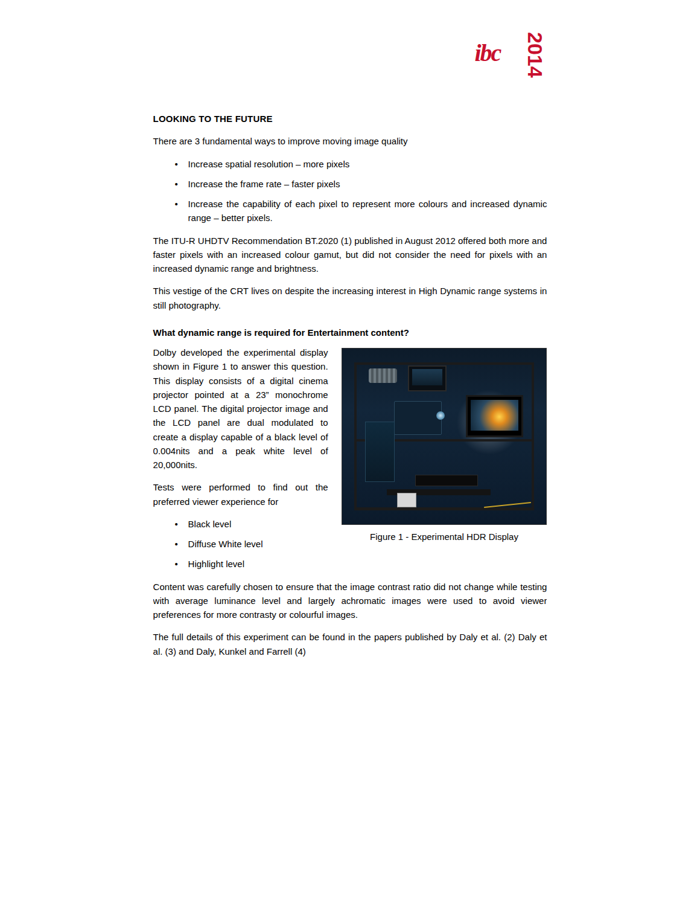ibc 2014
LOOKING TO THE FUTURE
There are 3 fundamental ways to improve moving image quality
Increase spatial resolution – more pixels
Increase the frame rate – faster pixels
Increase the capability of each pixel to represent more colours and increased dynamic range – better pixels.
The ITU-R UHDTV Recommendation BT.2020 (1) published in August 2012 offered both more and faster pixels with an increased colour gamut, but did not consider the need for pixels with an increased dynamic range and brightness.
This vestige of the CRT lives on despite the increasing interest in High Dynamic range systems in still photography.
What dynamic range is required for Entertainment content?
Figure 1 - Experimental HDR Display
Dolby developed the experimental display shown in Figure 1 to answer this question. This display consists of a digital cinema projector pointed at a 23” monochrome LCD panel. The digital projector image and the LCD panel are dual modulated to create a display capable of a black level of 0.004nits and a peak white level of 20,000nits.
Tests were performed to find out the preferred viewer experience for
Black level
Diffuse White level
Highlight level
Content was carefully chosen to ensure that the image contrast ratio did not change while testing with average luminance level and largely achromatic images were used to avoid viewer preferences for more contrasty or colourful images.
The full details of this experiment can be found in the papers published by Daly et al. (2) Daly et al. (3) and Daly, Kunkel and Farrell (4)